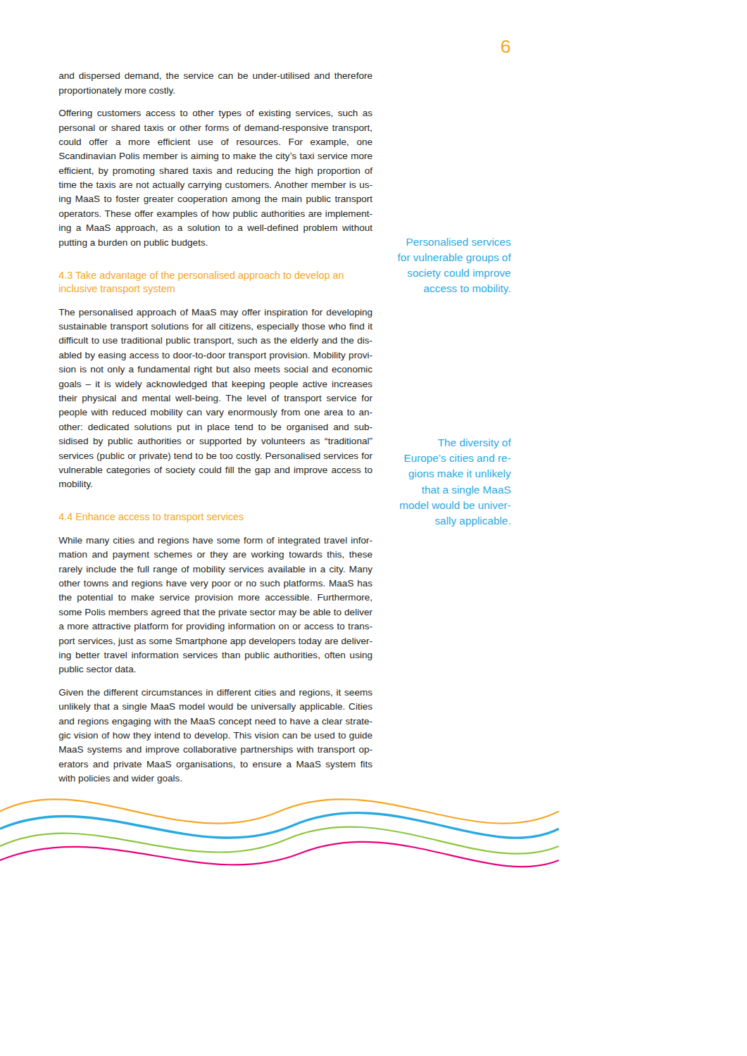6
and dispersed demand, the service can be under-utilised and therefore proportionately more costly.
Offering customers access to other types of existing services, such as personal or shared taxis or other forms of demand-responsive transport, could offer a more efficient use of resources. For example, one Scandinavian Polis member is aiming to make the city’s taxi service more efficient, by promoting shared taxis and reducing the high proportion of time the taxis are not actually carrying customers. Another member is using MaaS to foster greater cooperation among the main public transport operators. These offer examples of how public authorities are implementing a MaaS approach, as a solution to a well-defined problem without putting a burden on public budgets.
4.3 Take advantage of the personalised approach to develop an inclusive transport system
The personalised approach of MaaS may offer inspiration for developing sustainable transport solutions for all citizens, especially those who find it difficult to use traditional public transport, such as the elderly and the disabled by easing access to door-to-door transport provision. Mobility provision is not only a fundamental right but also meets social and economic goals – it is widely acknowledged that keeping people active increases their physical and mental well-being. The level of transport service for people with reduced mobility can vary enormously from one area to another: dedicated solutions put in place tend to be organised and subsidised by public authorities or supported by volunteers as “traditional” services (public or private) tend to be too costly. Personalised services for vulnerable categories of society could fill the gap and improve access to mobility.
4.4 Enhance access to transport services
While many cities and regions have some form of integrated travel information and payment schemes or they are working towards this, these rarely include the full range of mobility services available in a city. Many other towns and regions have very poor or no such platforms. MaaS has the potential to make service provision more accessible. Furthermore, some Polis members agreed that the private sector may be able to deliver a more attractive platform for providing information on or access to transport services, just as some Smartphone app developers today are delivering better travel information services than public authorities, often using public sector data.
Given the different circumstances in different cities and regions, it seems unlikely that a single MaaS model would be universally applicable. Cities and regions engaging with the MaaS concept need to have a clear strategic vision of how they intend to develop. This vision can be used to guide MaaS systems and improve collaborative partnerships with transport operators and private MaaS organisations, to ensure a MaaS system fits with policies and wider goals.
Personalised services for vulnerable groups of society could improve access to mobility.
The diversity of Europe’s cities and regions make it unlikely that a single MaaS model would be universally applicable.